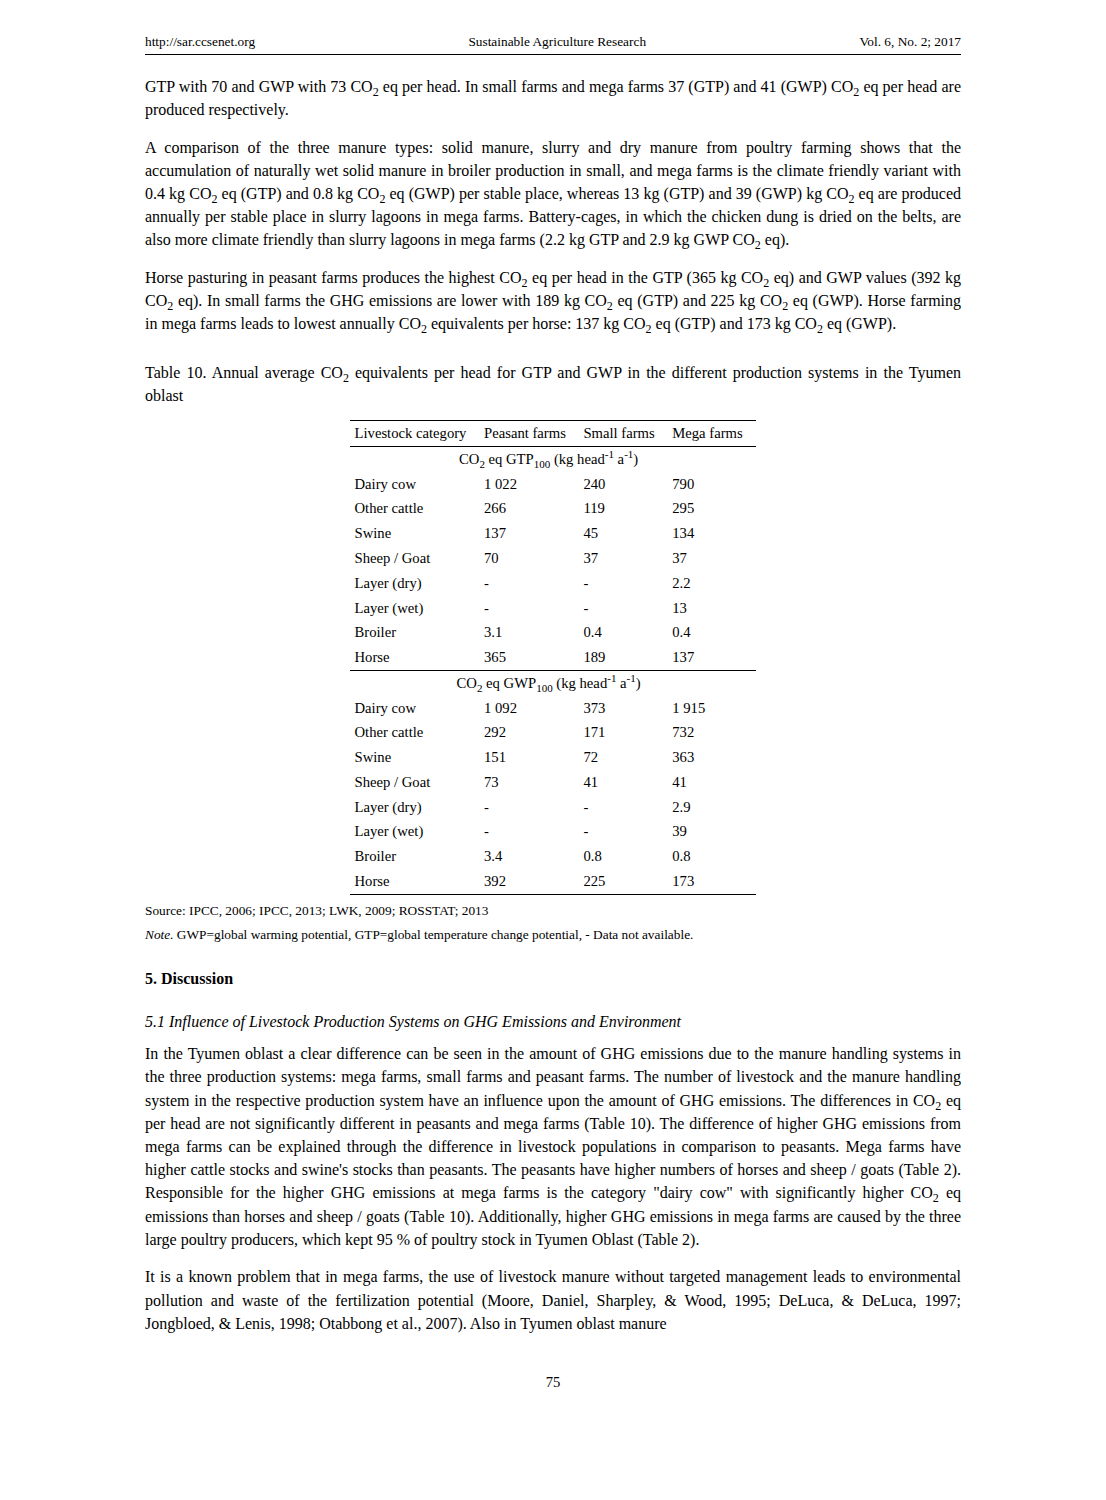http://sar.ccsenet.org Sustainable Agriculture Research Vol. 6, No. 2; 2017
GTP with 70 and GWP with 73 CO2 eq per head. In small farms and mega farms 37 (GTP) and 41 (GWP) CO2 eq per head are produced respectively.
A comparison of the three manure types: solid manure, slurry and dry manure from poultry farming shows that the accumulation of naturally wet solid manure in broiler production in small, and mega farms is the climate friendly variant with 0.4 kg CO2 eq (GTP) and 0.8 kg CO2 eq (GWP) per stable place, whereas 13 kg (GTP) and 39 (GWP) kg CO2 eq are produced annually per stable place in slurry lagoons in mega farms. Battery-cages, in which the chicken dung is dried on the belts, are also more climate friendly than slurry lagoons in mega farms (2.2 kg GTP and 2.9 kg GWP CO2 eq).
Horse pasturing in peasant farms produces the highest CO2 eq per head in the GTP (365 kg CO2 eq) and GWP values (392 kg CO2 eq). In small farms the GHG emissions are lower with 189 kg CO2 eq (GTP) and 225 kg CO2 eq (GWP). Horse farming in mega farms leads to lowest annually CO2 equivalents per horse: 137 kg CO2 eq (GTP) and 173 kg CO2 eq (GWP).
Table 10. Annual average CO2 equivalents per head for GTP and GWP in the different production systems in the Tyumen oblast
| Livestock category | Peasant farms | Small farms | Mega farms |
| --- | --- | --- | --- |
| CO 2 eq GTP 100 (kg head -1 a -1 ) |
| Dairy cow | 1 022 | 240 | 790 |
| Other cattle | 266 | 119 | 295 |
| Swine | 137 | 45 | 134 |
| Sheep / Goat | 70 | 37 | 37 |
| Layer (dry) | - | - | 2.2 |
| Layer (wet) | - | - | 13 |
| Broiler | 3.1 | 0.4 | 0.4 |
| Horse | 365 | 189 | 137 |
| CO 2 eq GWP 100 (kg head -1 a -1 ) |
| Dairy cow | 1 092 | 373 | 1 915 |
| Other cattle | 292 | 171 | 732 |
| Swine | 151 | 72 | 363 |
| Sheep / Goat | 73 | 41 | 41 |
| Layer (dry) | - | - | 2.9 |
| Layer (wet) | - | - | 39 |
| Broiler | 3.4 | 0.8 | 0.8 |
| Horse | 392 | 225 | 173 |
Source: IPCC, 2006; IPCC, 2013; LWK, 2009; ROSSTAT; 2013
Note. GWP=global warming potential, GTP=global temperature change potential, - Data not available.
5. Discussion
5.1 Influence of Livestock Production Systems on GHG Emissions and Environment
In the Tyumen oblast a clear difference can be seen in the amount of GHG emissions due to the manure handling systems in the three production systems: mega farms, small farms and peasant farms. The number of livestock and the manure handling system in the respective production system have an influence upon the amount of GHG emissions. The differences in CO2 eq per head are not significantly different in peasants and mega farms (Table 10). The difference of higher GHG emissions from mega farms can be explained through the difference in livestock populations in comparison to peasants. Mega farms have higher cattle stocks and swine's stocks than peasants. The peasants have higher numbers of horses and sheep / goats (Table 2). Responsible for the higher GHG emissions at mega farms is the category "dairy cow" with significantly higher CO2 eq emissions than horses and sheep / goats (Table 10). Additionally, higher GHG emissions in mega farms are caused by the three large poultry producers, which kept 95 % of poultry stock in Tyumen Oblast (Table 2).
It is a known problem that in mega farms, the use of livestock manure without targeted management leads to environmental pollution and waste of the fertilization potential (Moore, Daniel, Sharpley, & Wood, 1995; DeLuca, & DeLuca, 1997; Jongbloed, & Lenis, 1998; Otabbong et al., 2007). Also in Tyumen oblast manure
75